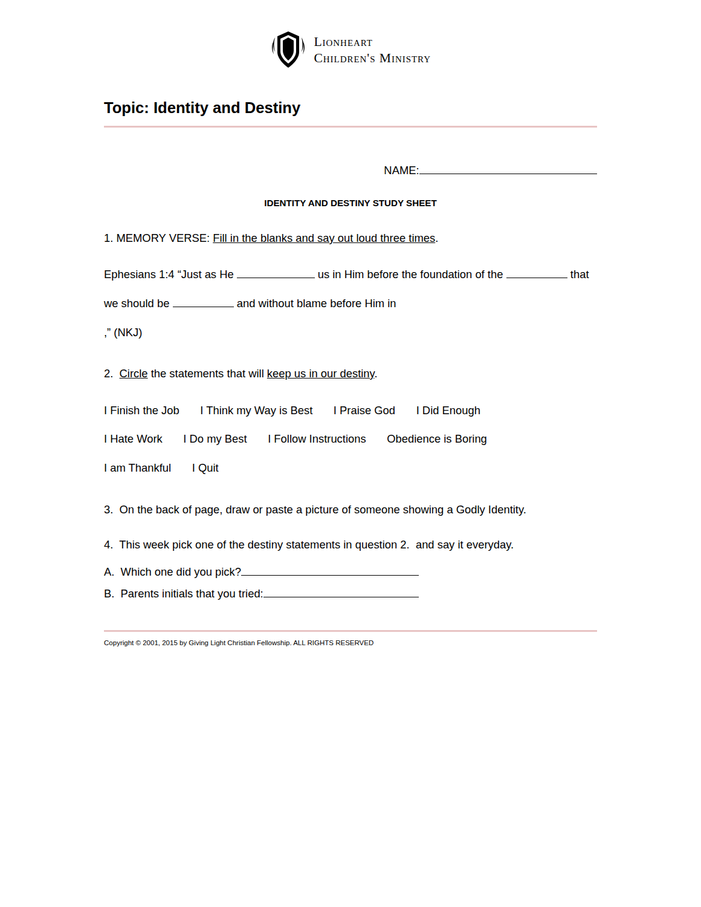Lionheart
Children's Ministry
Topic: Identity and Destiny
NAME:
IDENTITY AND DESTINY STUDY SHEET
1. MEMORY VERSE: Fill in the blanks and say out loud three times.
Ephesians 1:4 “Just as He us in Him before the foundation of the that we should be and without blame before Him in
,” (NKJ)
2. Circle the statements that will keep us in our destiny.
I Finish the Job I Think my Way is Best I Praise God I Did Enough
I Hate Work I Do my Best I Follow Instructions Obedience is Boring
I am Thankful I Quit
3. On the back of page, draw or paste a picture of someone showing a Godly Identity.
4. This week pick one of the destiny statements in question 2. and say it everyday.
A. Which one did you pick?
B. Parents initials that you tried:
Copyright © 2001, 2015 by Giving Light Christian Fellowship. ALL RIGHTS RESERVED